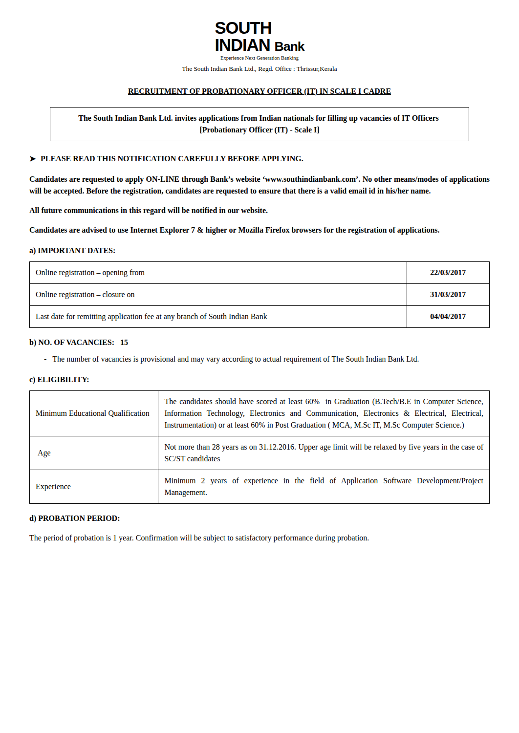SOUTH INDIAN Bank
Experience Next Generation Banking
The South Indian Bank Ltd., Regd. Office : Thrissur,Kerala
RECRUITMENT OF PROBATIONARY OFFICER (IT) IN SCALE I CADRE
The South Indian Bank Ltd. invites applications from Indian nationals for filling up vacancies of IT Officers [Probationary Officer (IT) - Scale I]
PLEASE READ THIS NOTIFICATION CAREFULLY BEFORE APPLYING.
Candidates are requested to apply ON-LINE through Bank’s website ‘www.southindianbank.com’. No other means/modes of applications will be accepted. Before the registration, candidates are requested to ensure that there is a valid email id in his/her name.
All future communications in this regard will be notified in our website.
Candidates are advised to use Internet Explorer 7 & higher or Mozilla Firefox browsers for the registration of applications.
a) IMPORTANT DATES:
| Online registration – opening from | 22/03/2017 |
| Online registration – closure on | 31/03/2017 |
| Last date for remitting application fee at any branch of South Indian Bank | 04/04/2017 |
b) NO. OF VACANCIES: 15
The number of vacancies is provisional and may vary according to actual requirement of The South Indian Bank Ltd.
c) ELIGIBILITY:
| Minimum Educational Qualification | The candidates should have scored at least 60% in Graduation (B.Tech/B.E in Computer Science, Information Technology, Electronics and Communication, Electronics & Electrical, Electrical, Instrumentation) or at least 60% in Post Graduation ( MCA, M.Sc IT, M.Sc Computer Science.) |
| Age | Not more than 28 years as on 31.12.2016. Upper age limit will be relaxed by five years in the case of SC/ST candidates |
| Experience | Minimum 2 years of experience in the field of Application Software Development/Project Management. |
d) PROBATION PERIOD:
The period of probation is 1 year. Confirmation will be subject to satisfactory performance during probation.